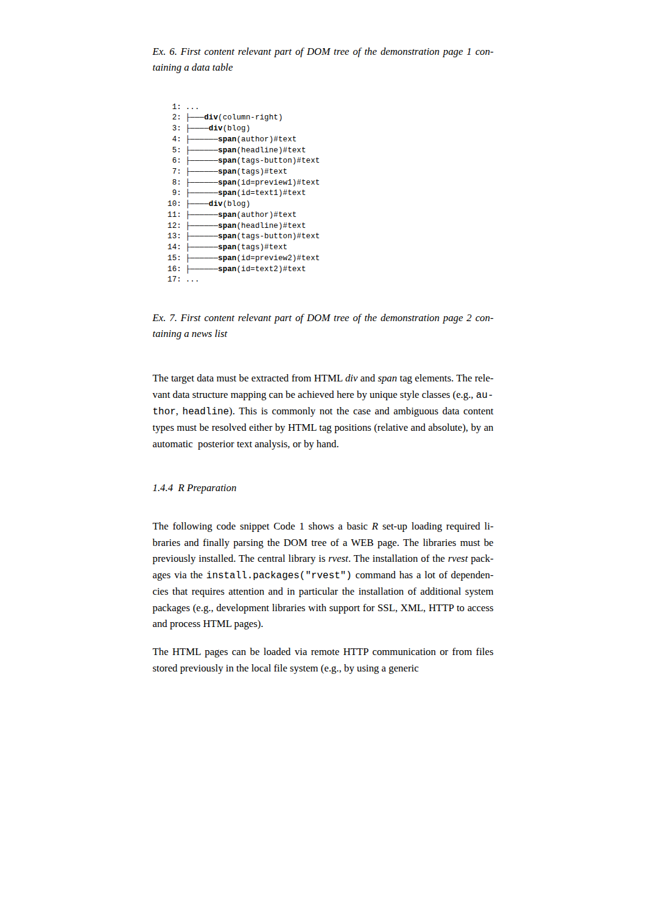Ex. 6. First content relevant part of DOM tree of the demonstration page 1 containing a data table
1:...
2:├───div(column-right)
3:├────div(blog)
4:├──────span(author)#text
5:├──────span(headline)#text
6:├──────span(tags-button)#text
7:├──────span(tags)#text
8:├──────span(id=preview1)#text
9:├──────span(id=text1)#text
10:├────div(blog)
11:├──────span(author)#text
12:├──────span(headline)#text
13:├──────span(tags-button)#text
14:├──────span(tags)#text
15:├──────span(id=preview2)#text
16:├──────span(id=text2)#text
17:...
Ex. 7. First content relevant part of DOM tree of the demonstration page 2 containing a news list
The target data must be extracted from HTML div and span tag elements. The relevant data structure mapping can be achieved here by unique style classes (e.g., author, headline). This is commonly not the case and ambiguous data content types must be resolved either by HTML tag positions (relative and absolute), by an automatic posterior text analysis, or by hand.
1.4.4 R Preparation
The following code snippet Code 1 shows a basic R set-up loading required libraries and finally parsing the DOM tree of a WEB page. The libraries must be previously installed. The central library is rvest. The installation of the rvest packages via the install.packages("rvest") command has a lot of dependencies that requires attention and in particular the installation of additional system packages (e.g., development libraries with support for SSL, XML, HTTP to access and process HTML pages).
The HTML pages can be loaded via remote HTTP communication or from files stored previously in the local file system (e.g., by using a generic